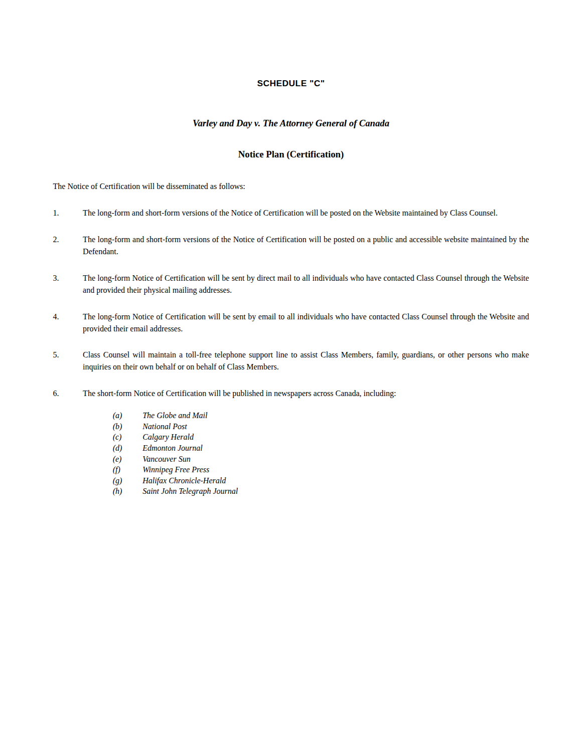SCHEDULE "C"
Varley and Day v. The Attorney General of Canada
Notice Plan (Certification)
The Notice of Certification will be disseminated as follows:
The long-form and short-form versions of the Notice of Certification will be posted on the Website maintained by Class Counsel.
The long-form and short-form versions of the Notice of Certification will be posted on a public and accessible website maintained by the Defendant.
The long-form Notice of Certification will be sent by direct mail to all individuals who have contacted Class Counsel through the Website and provided their physical mailing addresses.
The long-form Notice of Certification will be sent by email to all individuals who have contacted Class Counsel through the Website and provided their email addresses.
Class Counsel will maintain a toll-free telephone support line to assist Class Members, family, guardians, or other persons who make inquiries on their own behalf or on behalf of Class Members.
The short-form Notice of Certification will be published in newspapers across Canada, including:
The Globe and Mail
National Post
Calgary Herald
Edmonton Journal
Vancouver Sun
Winnipeg Free Press
Halifax Chronicle-Herald
Saint John Telegraph Journal